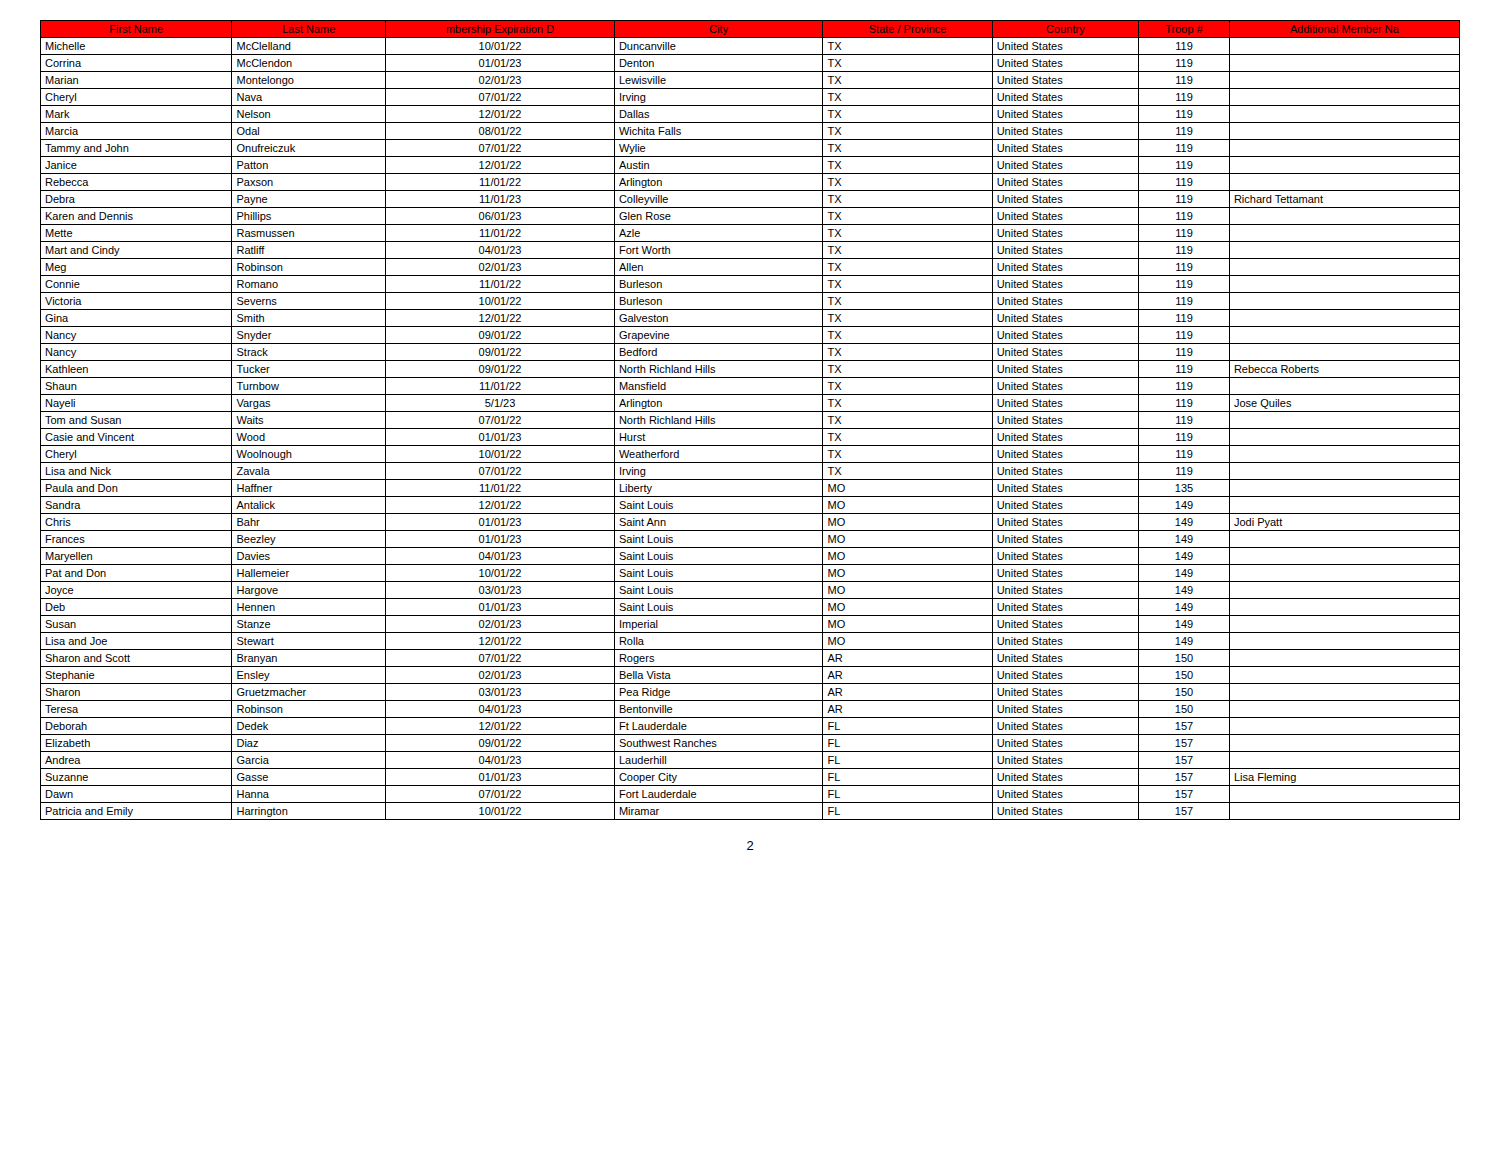| First Name | Last Name | mbership Expiration D | City | State / Province | Country | Troop # | Additional Member Na |
| --- | --- | --- | --- | --- | --- | --- | --- |
| Michelle | McClelland | 10/01/22 | Duncanville | TX | United States | 119 | |
| Corrina | McClendon | 01/01/23 | Denton | TX | United States | 119 | |
| Marian | Montelongo | 02/01/23 | Lewisville | TX | United States | 119 | |
| Cheryl | Nava | 07/01/22 | Irving | TX | United States | 119 | |
| Mark | Nelson | 12/01/22 | Dallas | TX | United States | 119 | |
| Marcia | Odal | 08/01/22 | Wichita Falls | TX | United States | 119 | |
| Tammy and John | Onufreiczuk | 07/01/22 | Wylie | TX | United States | 119 | |
| Janice | Patton | 12/01/22 | Austin | TX | United States | 119 | |
| Rebecca | Paxson | 11/01/22 | Arlington | TX | United States | 119 | |
| Debra | Payne | 11/01/23 | Colleyville | TX | United States | 119 | Richard Tettamant |
| Karen and Dennis | Phillips | 06/01/23 | Glen Rose | TX | United States | 119 | |
| Mette | Rasmussen | 11/01/22 | Azle | TX | United States | 119 | |
| Mart and Cindy | Ratliff | 04/01/23 | Fort Worth | TX | United States | 119 | |
| Meg | Robinson | 02/01/23 | Allen | TX | United States | 119 | |
| Connie | Romano | 11/01/22 | Burleson | TX | United States | 119 | |
| Victoria | Severns | 10/01/22 | Burleson | TX | United States | 119 | |
| Gina | Smith | 12/01/22 | Galveston | TX | United States | 119 | |
| Nancy | Snyder | 09/01/22 | Grapevine | TX | United States | 119 | |
| Nancy | Strack | 09/01/22 | Bedford | TX | United States | 119 | |
| Kathleen | Tucker | 09/01/22 | North Richland Hills | TX | United States | 119 | Rebecca Roberts |
| Shaun | Turnbow | 11/01/22 | Mansfield | TX | United States | 119 | |
| Nayeli | Vargas | 5/1/23 | Arlington | TX | United States | 119 | Jose Quiles |
| Tom and Susan | Waits | 07/01/22 | North Richland Hills | TX | United States | 119 | |
| Casie and Vincent | Wood | 01/01/23 | Hurst | TX | United States | 119 | |
| Cheryl | Woolnough | 10/01/22 | Weatherford | TX | United States | 119 | |
| Lisa and Nick | Zavala | 07/01/22 | Irving | TX | United States | 119 | |
| Paula and Don | Haffner | 11/01/22 | Liberty | MO | United States | 135 | |
| Sandra | Antalick | 12/01/22 | Saint Louis | MO | United States | 149 | |
| Chris | Bahr | 01/01/23 | Saint Ann | MO | United States | 149 | Jodi Pyatt |
| Frances | Beezley | 01/01/23 | Saint Louis | MO | United States | 149 | |
| Maryellen | Davies | 04/01/23 | Saint Louis | MO | United States | 149 | |
| Pat and Don | Hallemeier | 10/01/22 | Saint Louis | MO | United States | 149 | |
| Joyce | Hargove | 03/01/23 | Saint Louis | MO | United States | 149 | |
| Deb | Hennen | 01/01/23 | Saint Louis | MO | United States | 149 | |
| Susan | Stanze | 02/01/23 | Imperial | MO | United States | 149 | |
| Lisa and Joe | Stewart | 12/01/22 | Rolla | MO | United States | 149 | |
| Sharon and Scott | Branyan | 07/01/22 | Rogers | AR | United States | 150 | |
| Stephanie | Ensley | 02/01/23 | Bella Vista | AR | United States | 150 | |
| Sharon | Gruetzmacher | 03/01/23 | Pea Ridge | AR | United States | 150 | |
| Teresa | Robinson | 04/01/23 | Bentonville | AR | United States | 150 | |
| Deborah | Dedek | 12/01/22 | Ft Lauderdale | FL | United States | 157 | |
| Elizabeth | Diaz | 09/01/22 | Southwest Ranches | FL | United States | 157 | |
| Andrea | Garcia | 04/01/23 | Lauderhill | FL | United States | 157 | |
| Suzanne | Gasse | 01/01/23 | Cooper City | FL | United States | 157 | Lisa Fleming |
| Dawn | Hanna | 07/01/22 | Fort Lauderdale | FL | United States | 157 | |
| Patricia and Emily | Harrington | 10/01/22 | Miramar | FL | United States | 157 | |
2